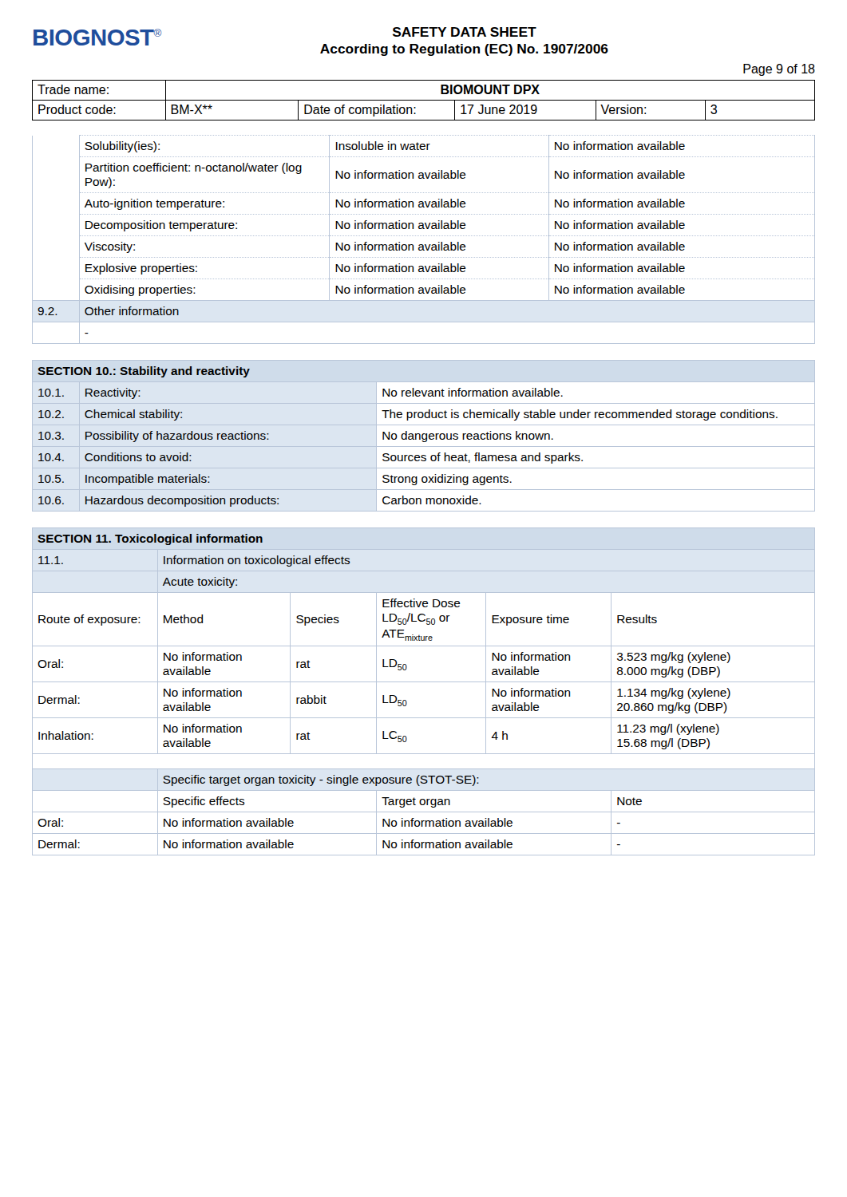BIOGNOST®
SAFETY DATA SHEET
According to Regulation (EC) No. 1907/2006
Page 9 of 18
| Trade name: | BIOMOUNT DPX |
| Product code: | BM-X** | Date of compilation: | 17 June 2019 | Version: | 3 |
| | Solubility(ies): | Insoluble in water | No information available |
| | Partition coefficient: n-octanol/water (log Pow): | No information available | No information available |
| | Auto-ignition temperature: | No information available | No information available |
| | Decomposition temperature: | No information available | No information available |
| | Viscosity: | No information available | No information available |
| | Explosive properties: | No information available | No information available |
| | Oxidising properties: | No information available | No information available |
| 9.2. | Other information |
| | - |
| SECTION 10.: Stability and reactivity |
| 10.1. | Reactivity: | No relevant information available. |
| 10.2. | Chemical stability: | The product is chemically stable under recommended storage conditions. |
| 10.3. | Possibility of hazardous reactions: | No dangerous reactions known. |
| 10.4. | Conditions to avoid: | Sources of heat, flamesa and sparks. |
| 10.5. | Incompatible materials: | Strong oxidizing agents. |
| 10.6. | Hazardous decomposition products: | Carbon monoxide. |
| SECTION 11. Toxicological information |
| 11.1. | Information on toxicological effects |
| | Acute toxicity: |
| Route of exposure: | Method | Species | Effective Dose LD 50 /LC 50 or ATE mixture | Exposure time | Results |
| Oral: | No information available | rat | LD 50 | No information available | 3.523 mg/kg (xylene) 8.000 mg/kg (DBP) |
| Dermal: | No information available | rabbit | LD 50 | No information available | 1.134 mg/kg (xylene) 20.860 mg/kg (DBP) |
| Inhalation: | No information available | rat | LC 50 | 4 h | 11.23 mg/l (xylene) 15.68 mg/l (DBP) |
| | Specific target organ toxicity - single exposure (STOT-SE): |
| | Specific effects | Target organ | Note |
| Oral: | No information available | No information available | - |
| Dermal: | No information available | No information available | - |